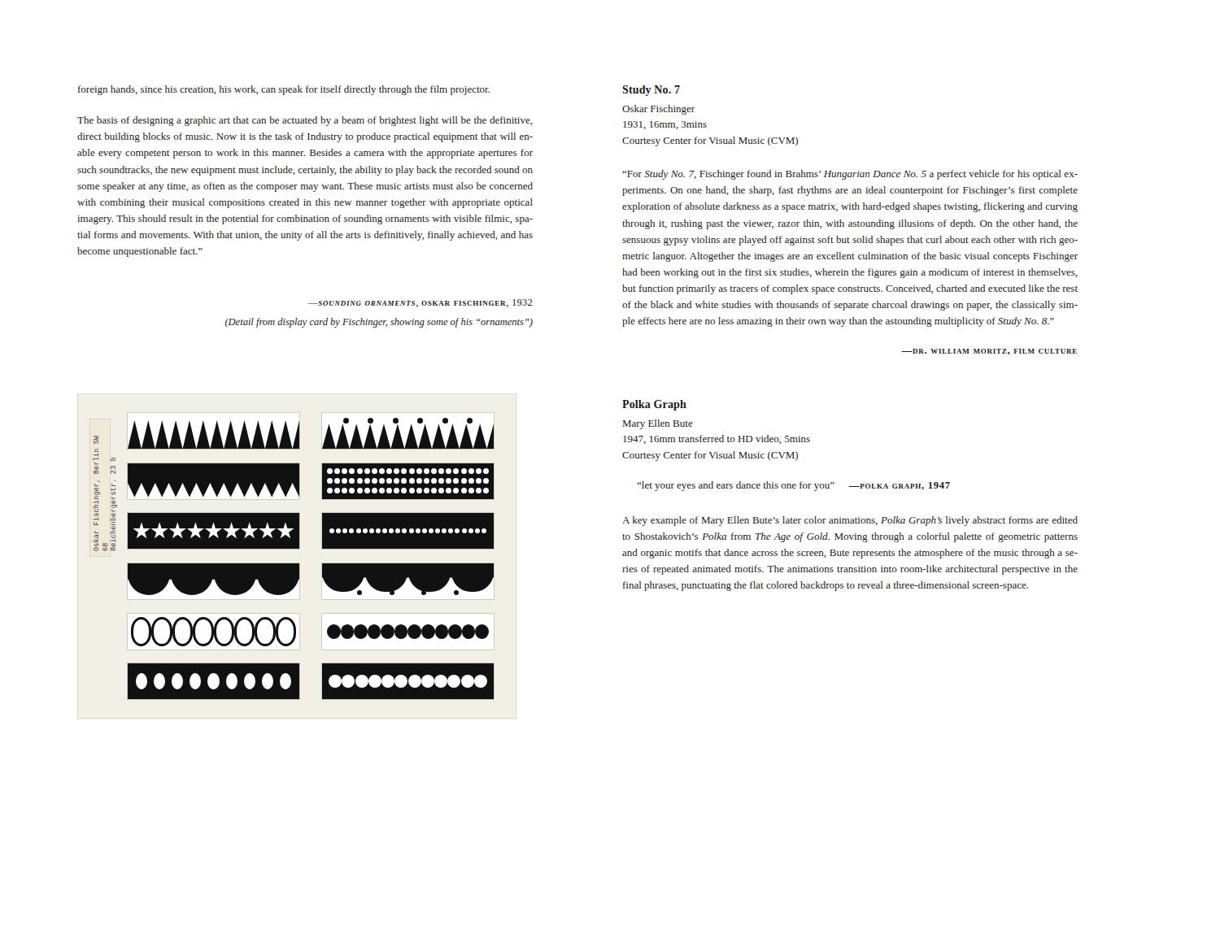foreign hands, since his creation, his work, can speak for itself directly through the film projector.
The basis of designing a graphic art that can be actuated by a beam of brightest light will be the definitive, direct building blocks of music. Now it is the task of Industry to produce practical equipment that will enable every competent person to work in this manner. Besides a camera with the appropriate apertures for such soundtracks, the new equipment must include, certainly, the ability to play back the recorded sound on some speaker at any time, as often as the composer may want. These music artists must also be concerned with combining their musical compositions created in this new manner together with appropriate optical imagery. This should result in the potential for combination of sounding ornaments with visible filmic, spatial forms and movements. With that union, the unity of all the arts is definitively, finally achieved, and has become unquestionable fact.”
—Sounding Ornaments, Oskar Fischinger, 1932
(Detail from display card by Fischinger, showing some of his “ornaments”)
Oskar Fischinger, Berlin SW 68
Reichenbergerstr. 23 b
Study No. 7
Oskar Fischinger 1931, 16mm, 3mins Courtesy Center for Visual Music (CVM)
“For Study No. 7, Fischinger found in Brahms’ Hungarian Dance No. 5 a perfect vehicle for his optical experiments. On one hand, the sharp, fast rhythms are an ideal counterpoint for Fischinger’s first complete exploration of absolute darkness as a space matrix, with hard-edged shapes twisting, flickering and curving through it, rushing past the viewer, razor thin, with astounding illusions of depth. On the other hand, the sensuous gypsy violins are played off against soft but solid shapes that curl about each other with rich geometric languor. Altogether the images are an excellent culmination of the basic visual concepts Fischinger had been working out in the first six studies, wherein the figures gain a modicum of interest in themselves, but function primarily as tracers of complex space constructs. Conceived, charted and executed like the rest of the black and white studies with thousands of separate charcoal drawings on paper, the classically simple effects here are no less amazing in their own way than the astounding multiplicity of Study No. 8.”
—Dr. William Moritz, Film Culture
Polka Graph
Mary Ellen Bute 1947, 16mm transferred to HD video, 5mins Courtesy Center for Visual Music (CVM)
“let your eyes and ears dance this one for you” —Polka Graph, 1947
A key example of Mary Ellen Bute’s later color animations, Polka Graph’s lively abstract forms are edited to Shostakovich’s Polka from The Age of Gold. Moving through a colorful palette of geometric patterns and organic motifs that dance across the screen, Bute represents the atmosphere of the music through a series of repeated animated motifs. The animations transition into room-like architectural perspective in the final phrases, punctuating the flat colored backdrops to reveal a three-dimensional screen-space.